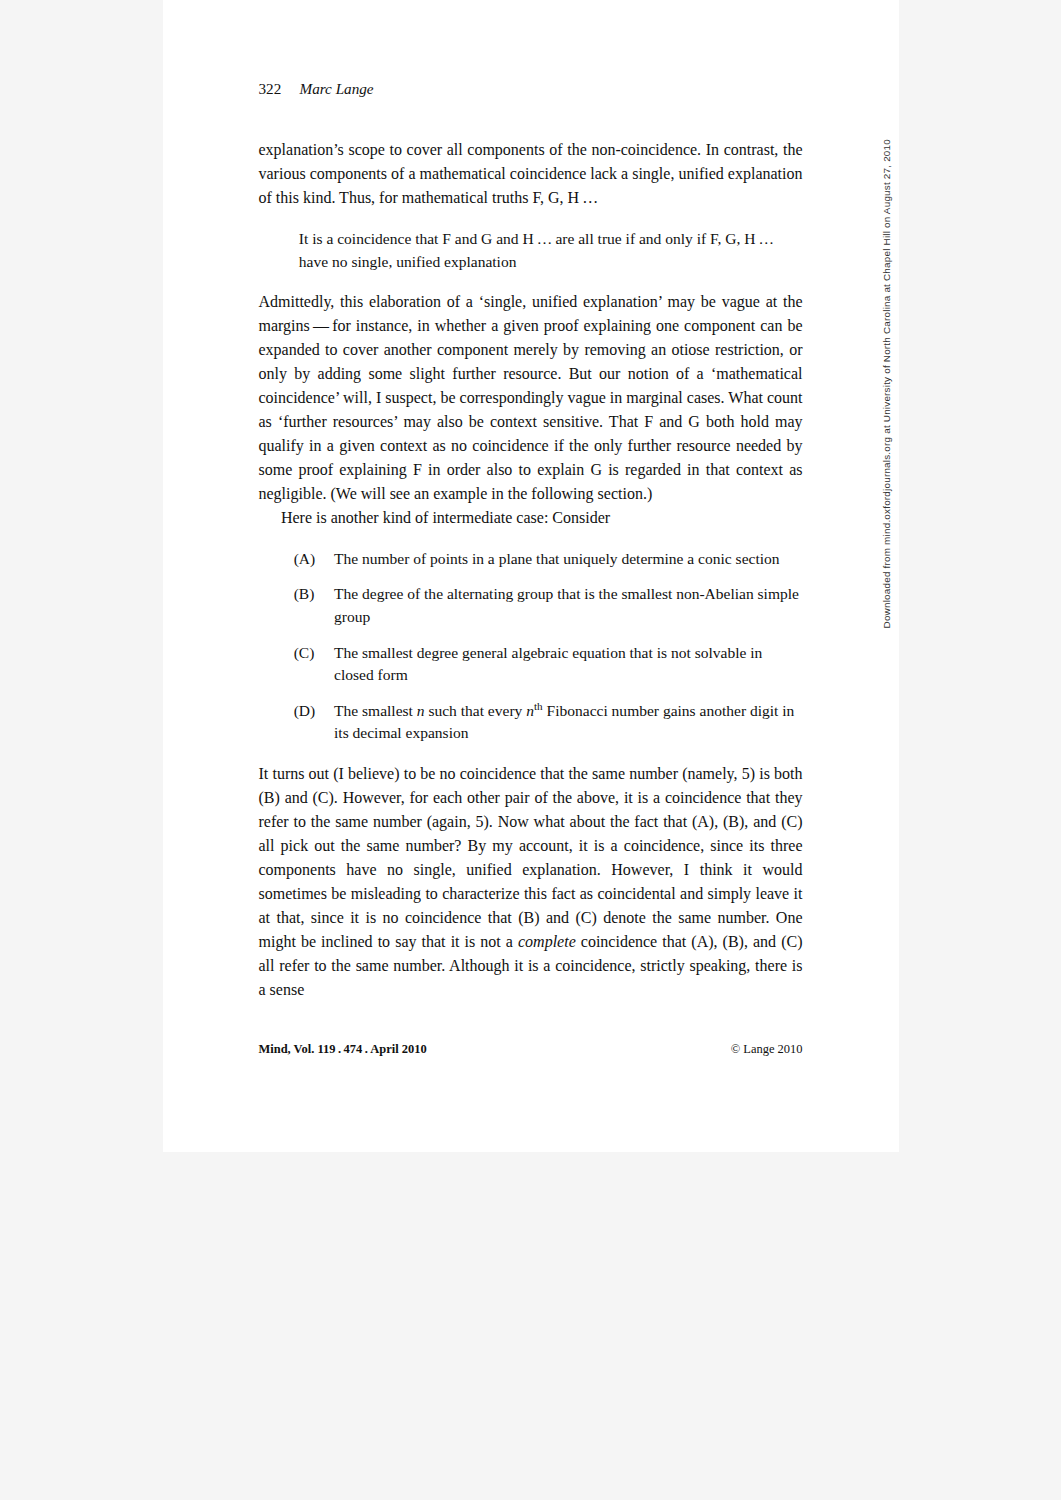Downloaded from mind.oxfordjournals.org at University of North Carolina at Chapel Hill on August 27, 2010
322 Marc Lange
explanation’s scope to cover all components of the non-coincidence. In contrast, the various components of a mathematical coincidence lack a single, unified explanation of this kind. Thus, for mathematical truths F, G, H …
It is a coincidence that F and G and H … are all true if and only if F, G, H … have no single, unified explanation
Admittedly, this elaboration of a ‘single, unified explanation’ may be vague at the margins — for instance, in whether a given proof explaining one component can be expanded to cover another component merely by removing an otiose restriction, or only by adding some slight further resource. But our notion of a ‘mathematical coincidence’ will, I suspect, be correspondingly vague in marginal cases. What count as ‘further resources’ may also be context sensitive. That F and G both hold may qualify in a given context as no coincidence if the only further resource needed by some proof explaining F in order also to explain G is regarded in that context as negligible. (We will see an example in the following section.)
Here is another kind of intermediate case: Consider
(A) The number of points in a plane that uniquely determine a conic section
(B) The degree of the alternating group that is the smallest non-Abelian simple group
(C) The smallest degree general algebraic equation that is not solvable in closed form
(D) The smallest n such that every nth Fibonacci number gains another digit in its decimal expansion
It turns out (I believe) to be no coincidence that the same number (namely, 5) is both (B) and (C). However, for each other pair of the above, it is a coincidence that they refer to the same number (again, 5). Now what about the fact that (A), (B), and (C) all pick out the same number? By my account, it is a coincidence, since its three components have no single, unified explanation. However, I think it would sometimes be misleading to characterize this fact as coincidental and simply leave it at that, since it is no coincidence that (B) and (C) denote the same number. One might be inclined to say that it is not a complete coincidence that (A), (B), and (C) all refer to the same number. Although it is a coincidence, strictly speaking, there is a sense
Mind, Vol. 119 . 474 . April 2010
© Lange 2010